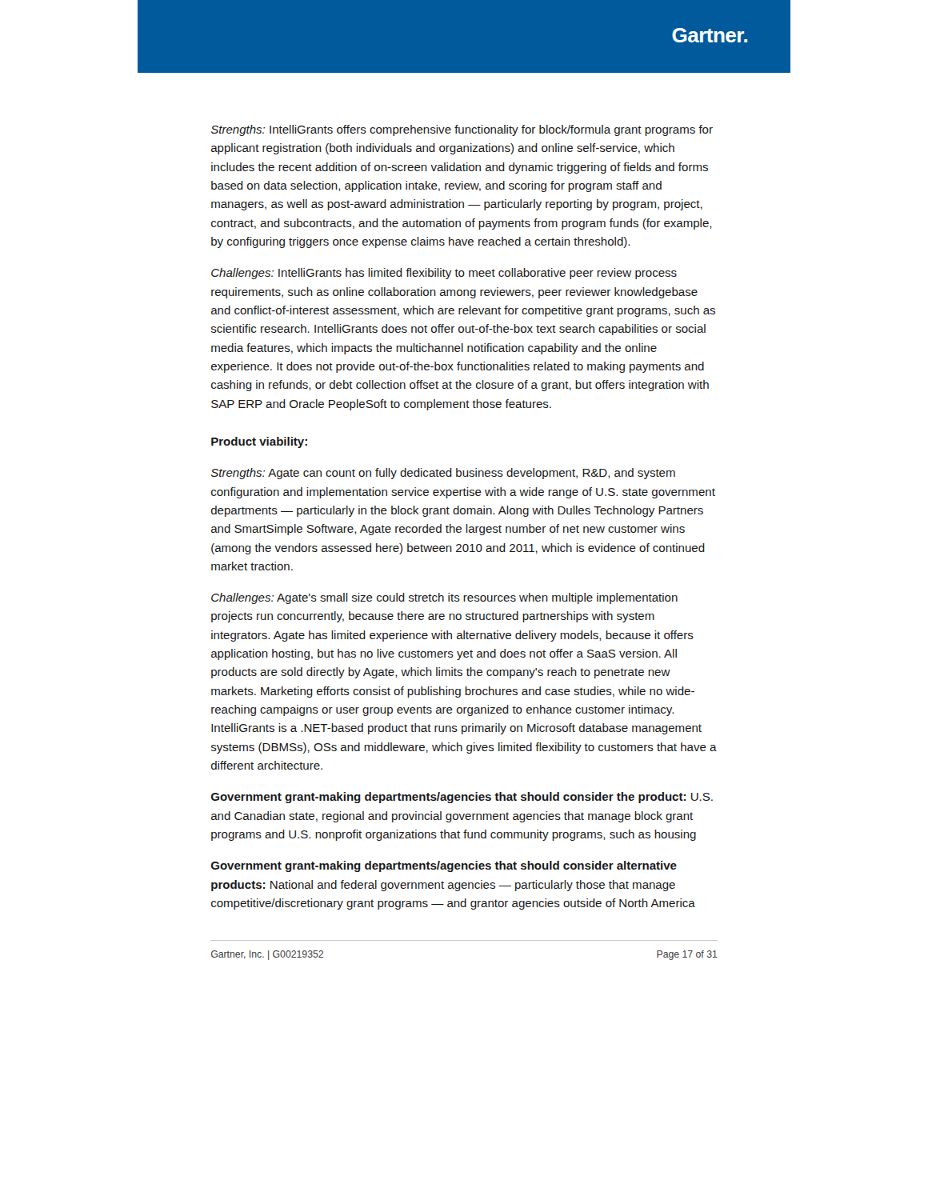Gartner.
Strengths: IntelliGrants offers comprehensive functionality for block/formula grant programs for applicant registration (both individuals and organizations) and online self-service, which includes the recent addition of on-screen validation and dynamic triggering of fields and forms based on data selection, application intake, review, and scoring for program staff and managers, as well as post-award administration — particularly reporting by program, project, contract, and subcontracts, and the automation of payments from program funds (for example, by configuring triggers once expense claims have reached a certain threshold).
Challenges: IntelliGrants has limited flexibility to meet collaborative peer review process requirements, such as online collaboration among reviewers, peer reviewer knowledgebase and conflict-of-interest assessment, which are relevant for competitive grant programs, such as scientific research. IntelliGrants does not offer out-of-the-box text search capabilities or social media features, which impacts the multichannel notification capability and the online experience. It does not provide out-of-the-box functionalities related to making payments and cashing in refunds, or debt collection offset at the closure of a grant, but offers integration with SAP ERP and Oracle PeopleSoft to complement those features.
Product viability:
Strengths: Agate can count on fully dedicated business development, R&D, and system configuration and implementation service expertise with a wide range of U.S. state government departments — particularly in the block grant domain. Along with Dulles Technology Partners and SmartSimple Software, Agate recorded the largest number of net new customer wins (among the vendors assessed here) between 2010 and 2011, which is evidence of continued market traction.
Challenges: Agate's small size could stretch its resources when multiple implementation projects run concurrently, because there are no structured partnerships with system integrators. Agate has limited experience with alternative delivery models, because it offers application hosting, but has no live customers yet and does not offer a SaaS version. All products are sold directly by Agate, which limits the company's reach to penetrate new markets. Marketing efforts consist of publishing brochures and case studies, while no wide-reaching campaigns or user group events are organized to enhance customer intimacy. IntelliGrants is a .NET-based product that runs primarily on Microsoft database management systems (DBMSs), OSs and middleware, which gives limited flexibility to customers that have a different architecture.
Government grant-making departments/agencies that should consider the product: U.S. and Canadian state, regional and provincial government agencies that manage block grant programs and U.S. nonprofit organizations that fund community programs, such as housing
Government grant-making departments/agencies that should consider alternative products: National and federal government agencies — particularly those that manage competitive/discretionary grant programs — and grantor agencies outside of North America
Gartner, Inc. | G00219352
Page 17 of 31